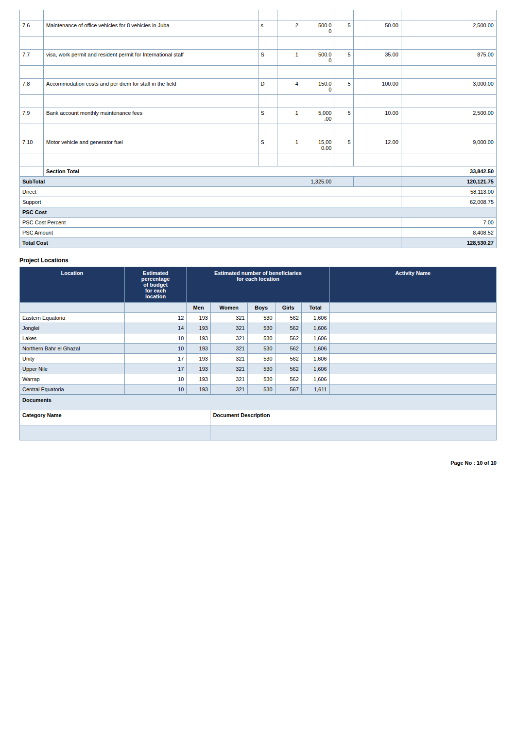| 7.6 | Maintenance of office vehicles for 8 vehicles in Juba | s | 2 | 500.0 0 | 5 | 50.00 | 2,500.00 |
| 7.7 | visa, work permit and resident permit for International staff | S | 1 | 500.0 0 | 5 | 35.00 | 875.00 |
| 7.8 | Accommodation costs and per diem for staff in the field | D | 4 | 150.0 0 | 5 | 100.00 | 3,000.00 |
| 7.9 | Bank account monthly maintenance fees | S | 1 | 5,000 .00 | 5 | 10.00 | 2,500.00 |
| 7.10 | Motor vehicle and generator fuel | S | 1 | 15,00 0.00 | 5 | 12.00 | 9,000.00 |
| | Section Total | 33,842.50 |
| SubTotal | 1,325.00 | | | 120,121.75 |
| Direct | 58,113.00 |
| Support | 62,008.75 |
| PSC Cost |
| PSC Cost Percent | 7.00 |
| PSC Amount | 8,408.52 |
| Total Cost | 128,530.27 |
Project Locations
| Location | Estimated percentage of budget for each location | Estimated number of beneficiaries for each location | Activity Name |
| --- | --- | --- | --- |
| | | Men | Women | Boys | Girls | Total | |
| Eastern Equatoria | 12 | 193 | 321 | 530 | 562 | 1,606 | |
| Jonglei | 14 | 193 | 321 | 530 | 562 | 1,606 | |
| Lakes | 10 | 193 | 321 | 530 | 562 | 1,606 | |
| Northern Bahr el Ghazal | 10 | 193 | 321 | 530 | 562 | 1,606 | |
| Unity | 17 | 193 | 321 | 530 | 562 | 1,606 | |
| Upper Nile | 17 | 193 | 321 | 530 | 562 | 1,606 | |
| Warrap | 10 | 193 | 321 | 530 | 562 | 1,606 | |
| Central Equatoria | 10 | 193 | 321 | 530 | 567 | 1,611 | |
| Documents |
| Category Name | Document Description |
Page No : 10 of 10